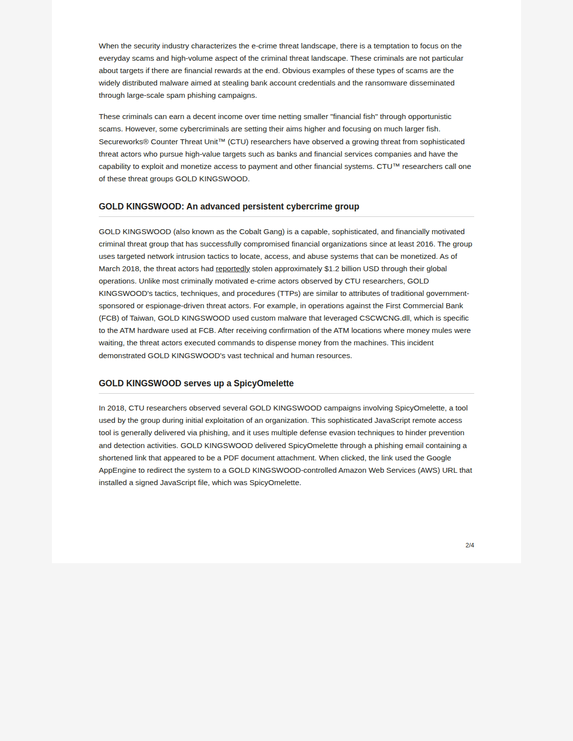When the security industry characterizes the e-crime threat landscape, there is a temptation to focus on the everyday scams and high-volume aspect of the criminal threat landscape. These criminals are not particular about targets if there are financial rewards at the end. Obvious examples of these types of scams are the widely distributed malware aimed at stealing bank account credentials and the ransomware disseminated through large-scale spam phishing campaigns.
These criminals can earn a decent income over time netting smaller "financial fish" through opportunistic scams. However, some cybercriminals are setting their aims higher and focusing on much larger fish. Secureworks® Counter Threat Unit™ (CTU) researchers have observed a growing threat from sophisticated threat actors who pursue high-value targets such as banks and financial services companies and have the capability to exploit and monetize access to payment and other financial systems. CTU™ researchers call one of these threat groups GOLD KINGSWOOD.
GOLD KINGSWOOD: An advanced persistent cybercrime group
GOLD KINGSWOOD (also known as the Cobalt Gang) is a capable, sophisticated, and financially motivated criminal threat group that has successfully compromised financial organizations since at least 2016. The group uses targeted network intrusion tactics to locate, access, and abuse systems that can be monetized. As of March 2018, the threat actors had reportedly stolen approximately $1.2 billion USD through their global operations. Unlike most criminally motivated e-crime actors observed by CTU researchers, GOLD KINGSWOOD's tactics, techniques, and procedures (TTPs) are similar to attributes of traditional government-sponsored or espionage-driven threat actors. For example, in operations against the First Commercial Bank (FCB) of Taiwan, GOLD KINGSWOOD used custom malware that leveraged CSCWCNG.dll, which is specific to the ATM hardware used at FCB. After receiving confirmation of the ATM locations where money mules were waiting, the threat actors executed commands to dispense money from the machines. This incident demonstrated GOLD KINGSWOOD's vast technical and human resources.
GOLD KINGSWOOD serves up a SpicyOmelette
In 2018, CTU researchers observed several GOLD KINGSWOOD campaigns involving SpicyOmelette, a tool used by the group during initial exploitation of an organization. This sophisticated JavaScript remote access tool is generally delivered via phishing, and it uses multiple defense evasion techniques to hinder prevention and detection activities. GOLD KINGSWOOD delivered SpicyOmelette through a phishing email containing a shortened link that appeared to be a PDF document attachment. When clicked, the link used the Google AppEngine to redirect the system to a GOLD KINGSWOOD-controlled Amazon Web Services (AWS) URL that installed a signed JavaScript file, which was SpicyOmelette.
2/4